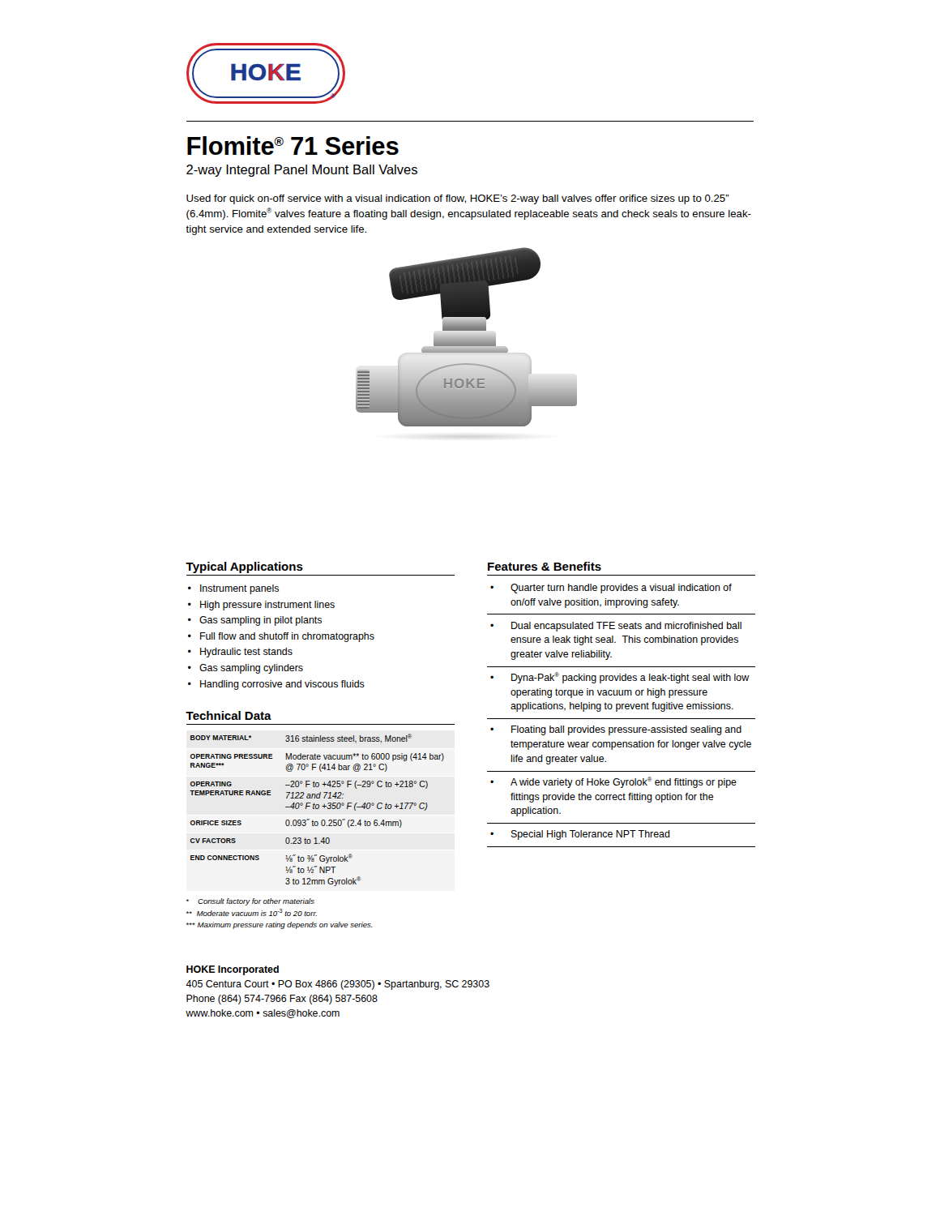HOKE
®
Flomite® 71 Series
2-way Integral Panel Mount Ball Valves
Used for quick on-off service with a visual indication of flow, HOKE’s 2-way ball valves offer orifice sizes up to 0.25” (6.4mm). Flomite® valves feature a floating ball design, encapsulated replaceable seats and check seals to ensure leak-tight service and extended service life.
Typical Applications
Instrument panels
High pressure instrument lines
Gas sampling in pilot plants
Full flow and shutoff in chromatographs
Hydraulic test stands
Gas sampling cylinders
Handling corrosive and viscous fluids
Technical Data
| Body Material* | 316 stainless steel, brass, Monel ® |
| Operating Pressure Range*** | Moderate vacuum** to 6000 psig (414 bar) @ 70° F (414 bar @ 21° C) |
| Operating Temperature Range | –20° F to +425° F (–29° C to +218° C) 7122 and 7142: –40° F to +350° F (–40° C to +177° C) |
| Orifice Sizes | 0.093˝ to 0.250˝ (2.4 to 6.4mm) |
| Cv Factors | 0.23 to 1.40 |
| End Connections | ⅛˝ to ⅜˝ Gyrolok ® ⅛˝ to ½˝ NPT 3 to 12mm Gyrolok ® |
* Consult factory for other materials
** Moderate vacuum is 10-3 to 20 torr.
*** Maximum pressure rating depends on valve series.
Features & Benefits
Quarter turn handle provides a visual indication of on/off valve position, improving safety.
Dual encapsulated TFE seats and microfinished ball ensure a leak tight seal. This combination provides greater valve reliability.
Dyna-Pak® packing provides a leak-tight seal with low operating torque in vacuum or high pressure applications, helping to prevent fugitive emissions.
Floating ball provides pressure-assisted sealing and temperature wear compensation for longer valve cycle life and greater value.
A wide variety of Hoke Gyrolok® end fittings or pipe fittings provide the correct fitting option for the application.
Special High Tolerance NPT Thread
HOKE Incorporated
405 Centura Court • PO Box 4866 (29305) • Spartanburg, SC 29303
Phone (864) 574-7966 Fax (864) 587-5608
www.hoke.com • sales@hoke.com
ball valves